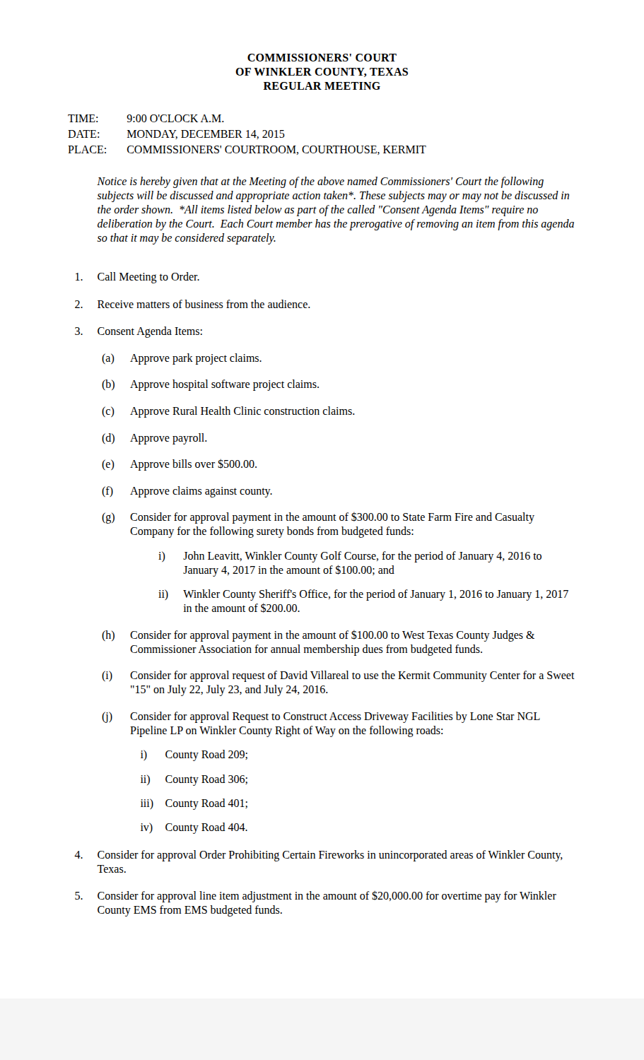COMMISSIONERS' COURT
OF WINKLER COUNTY, TEXAS
REGULAR MEETING
| TIME: | 9:00 O'CLOCK A.M. |
| DATE: | MONDAY, DECEMBER 14, 2015 |
| PLACE: | COMMISSIONERS' COURTROOM, COURTHOUSE, KERMIT |
Notice is hereby given that at the Meeting of the above named Commissioners' Court the following subjects will be discussed and appropriate action taken*. These subjects may or may not be discussed in the order shown. *All items listed below as part of the called "Consent Agenda Items" require no deliberation by the Court. Each Court member has the prerogative of removing an item from this agenda so that it may be considered separately.
Call Meeting to Order.
Receive matters of business from the audience.
Consent Agenda Items:
Approve park project claims.
Approve hospital software project claims.
Approve Rural Health Clinic construction claims.
Approve payroll.
Approve bills over $500.00.
Approve claims against county.
Consider for approval payment in the amount of $300.00 to State Farm Fire and Casualty Company for the following surety bonds from budgeted funds:
John Leavitt, Winkler County Golf Course, for the period of January 4, 2016 to January 4, 2017 in the amount of $100.00; and
Winkler County Sheriff's Office, for the period of January 1, 2016 to January 1, 2017 in the amount of $200.00.
Consider for approval payment in the amount of $100.00 to West Texas County Judges & Commissioner Association for annual membership dues from budgeted funds.
Consider for approval request of David Villareal to use the Kermit Community Center for a Sweet "15" on July 22, July 23, and July 24, 2016.
Consider for approval Request to Construct Access Driveway Facilities by Lone Star NGL Pipeline LP on Winkler County Right of Way on the following roads:
County Road 209;
County Road 306;
County Road 401;
County Road 404.
Consider for approval Order Prohibiting Certain Fireworks in unincorporated areas of Winkler County, Texas.
Consider for approval line item adjustment in the amount of $20,000.00 for overtime pay for Winkler County EMS from EMS budgeted funds.